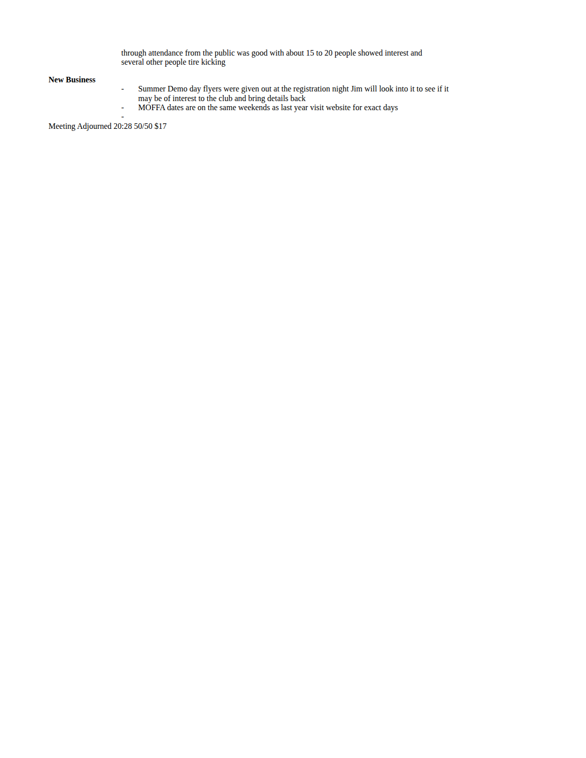through attendance from the public was good with about 15 to 20 people showed interest and several other people tire kicking
New Business
Summer Demo day flyers were given out at the registration night Jim will look into it to see if it may be of interest to the club and bring details back
MOFFA dates are on the same weekends as last year visit website for exact days
Meeting Adjourned 20:28 50/50 $17